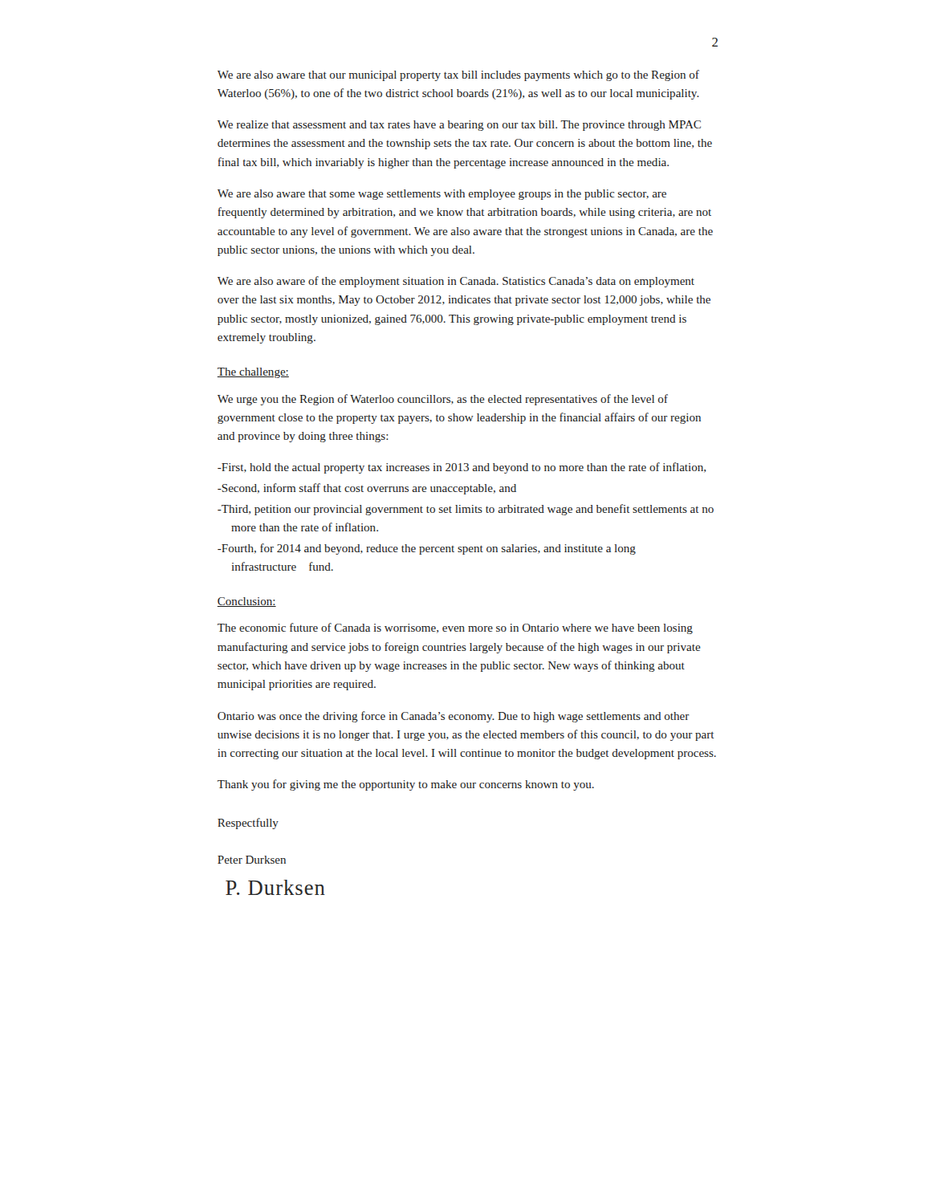2
We are also aware that our municipal property tax bill includes payments which go to the Region of Waterloo (56%), to one of the two district school boards (21%), as well as to our local municipality.
We realize that assessment and tax rates have a bearing on our tax bill. The province through MPAC determines the assessment and the township sets the tax rate. Our concern is about the bottom line, the final tax bill, which invariably is higher than the percentage increase announced in the media.
We are also aware that some wage settlements with employee groups in the public sector, are frequently determined by arbitration, and we know that arbitration boards, while using criteria, are not accountable to any level of government. We are also aware that the strongest unions in Canada, are the public sector unions, the unions with which you deal.
We are also aware of the employment situation in Canada. Statistics Canada’s data on employment over the last six months, May to October 2012, indicates that private sector lost 12,000 jobs, while the public sector, mostly unionized, gained 76,000. This growing private-public employment trend is extremely troubling.
The challenge:
We urge you the Region of Waterloo councillors, as the elected representatives of the level of government close to the property tax payers, to show leadership in the financial affairs of our region and province by doing three things:
-First, hold the actual property tax increases in 2013 and beyond to no more than the rate of inflation,
-Second, inform staff that cost overruns are unacceptable, and
-Third, petition our provincial government to set limits to arbitrated wage and benefit settlements at no more than the rate of inflation.
-Fourth, for 2014 and beyond, reduce the percent spent on salaries, and institute a long infrastructure fund.
Conclusion:
The economic future of Canada is worrisome, even more so in Ontario where we have been losing manufacturing and service jobs to foreign countries largely because of the high wages in our private sector, which have driven up by wage increases in the public sector. New ways of thinking about municipal priorities are required.
Ontario was once the driving force in Canada’s economy. Due to high wage settlements and other unwise decisions it is no longer that. I urge you, as the elected members of this council, to do your part in correcting our situation at the local level. I will continue to monitor the budget development process.
Thank you for giving me the opportunity to make our concerns known to you.
Respectfully
Peter Durksen
P. Durksen